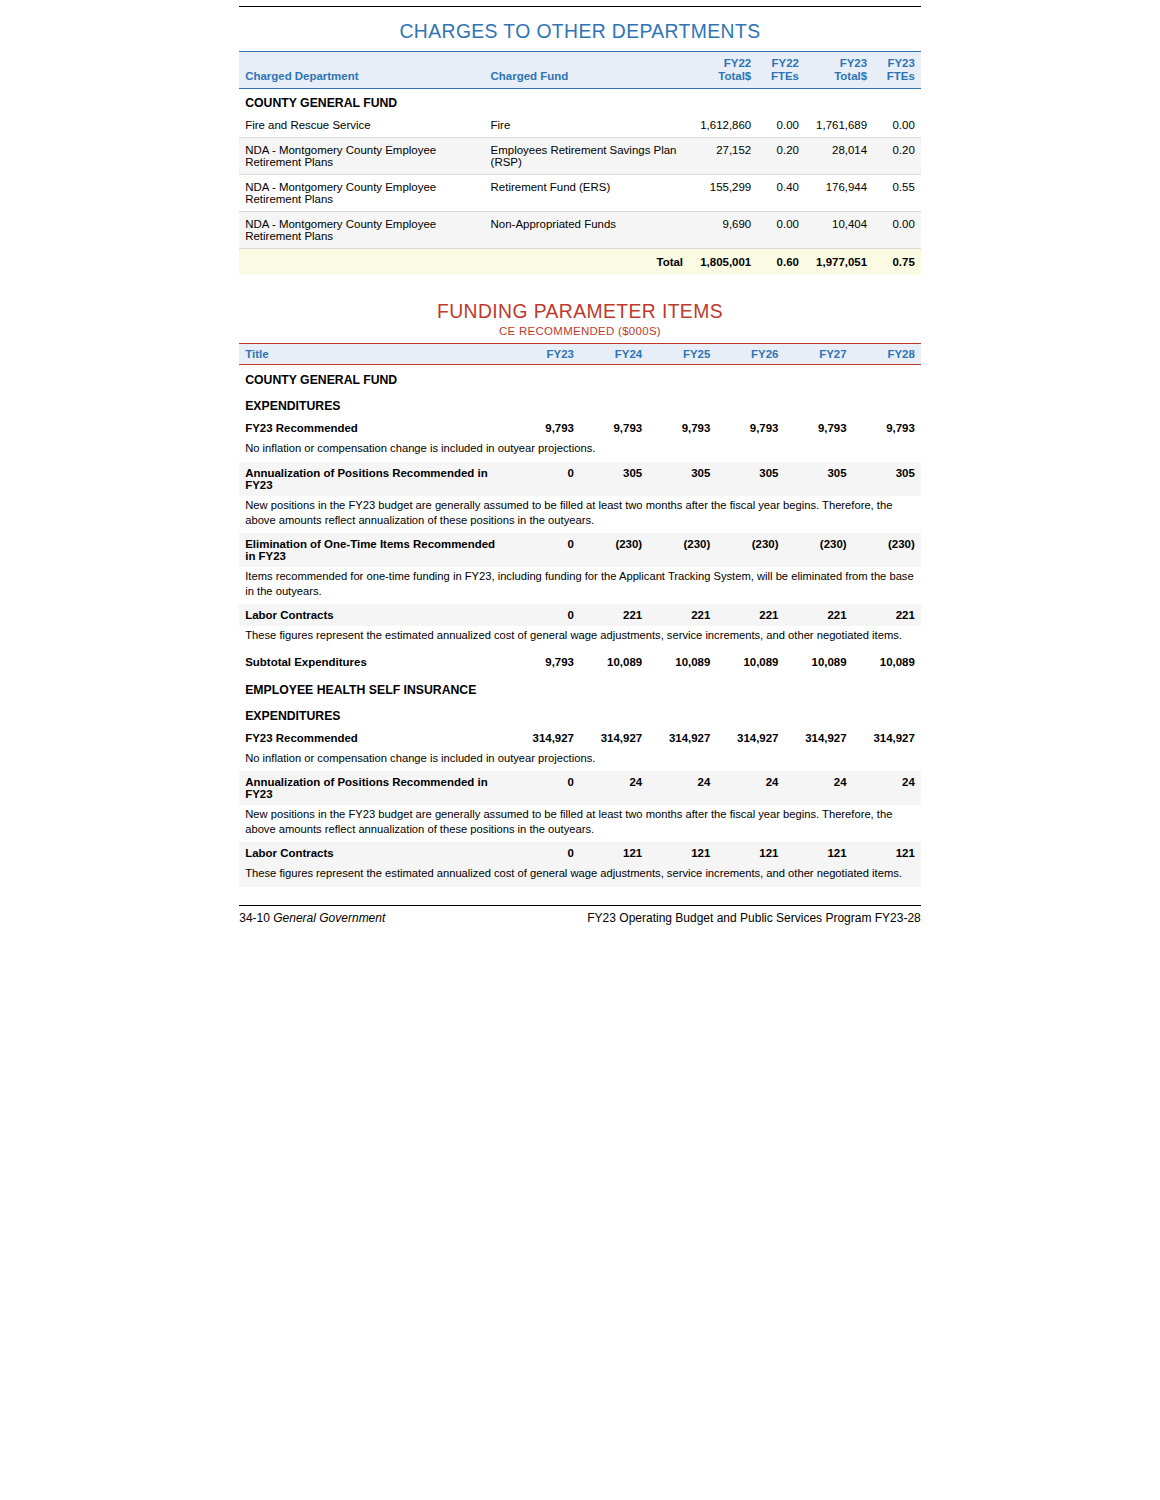CHARGES TO OTHER DEPARTMENTS
| Charged Department | Charged Fund | FY22 Total$ | FY22 FTEs | FY23 Total$ | FY23 FTEs |
| --- | --- | --- | --- | --- | --- |
| COUNTY GENERAL FUND |
| Fire and Rescue Service | Fire | 1,612,860 | 0.00 | 1,761,689 | 0.00 |
| NDA - Montgomery County Employee Retirement Plans | Employees Retirement Savings Plan (RSP) | 27,152 | 0.20 | 28,014 | 0.20 |
| NDA - Montgomery County Employee Retirement Plans | Retirement Fund (ERS) | 155,299 | 0.40 | 176,944 | 0.55 |
| NDA - Montgomery County Employee Retirement Plans | Non-Appropriated Funds | 9,690 | 0.00 | 10,404 | 0.00 |
| Total | 1,805,001 | 0.60 | 1,977,051 | 0.75 |
FUNDING PARAMETER ITEMS
CE RECOMMENDED ($000S)
| Title | FY23 | FY24 | FY25 | FY26 | FY27 | FY28 |
| --- | --- | --- | --- | --- | --- | --- |
| COUNTY GENERAL FUND |
| EXPENDITURES |
| FY23 Recommended | 9,793 | 9,793 | 9,793 | 9,793 | 9,793 | 9,793 |
| No inflation or compensation change is included in outyear projections. |
| Annualization of Positions Recommended in FY23 | 0 | 305 | 305 | 305 | 305 | 305 |
| New positions in the FY23 budget are generally assumed to be filled at least two months after the fiscal year begins. Therefore, the above amounts reflect annualization of these positions in the outyears. |
| Elimination of One-Time Items Recommended in FY23 | 0 | (230) | (230) | (230) | (230) | (230) |
| Items recommended for one-time funding in FY23, including funding for the Applicant Tracking System, will be eliminated from the base in the outyears. |
| Labor Contracts | 0 | 221 | 221 | 221 | 221 | 221 |
| These figures represent the estimated annualized cost of general wage adjustments, service increments, and other negotiated items. |
| Subtotal Expenditures | 9,793 | 10,089 | 10,089 | 10,089 | 10,089 | 10,089 |
| EMPLOYEE HEALTH SELF INSURANCE |
| EXPENDITURES |
| FY23 Recommended | 314,927 | 314,927 | 314,927 | 314,927 | 314,927 | 314,927 |
| No inflation or compensation change is included in outyear projections. |
| Annualization of Positions Recommended in FY23 | 0 | 24 | 24 | 24 | 24 | 24 |
| New positions in the FY23 budget are generally assumed to be filled at least two months after the fiscal year begins. Therefore, the above amounts reflect annualization of these positions in the outyears. |
| Labor Contracts | 0 | 121 | 121 | 121 | 121 | 121 |
| These figures represent the estimated annualized cost of general wage adjustments, service increments, and other negotiated items. |
34-10 General Government
FY23 Operating Budget and Public Services Program FY23-28